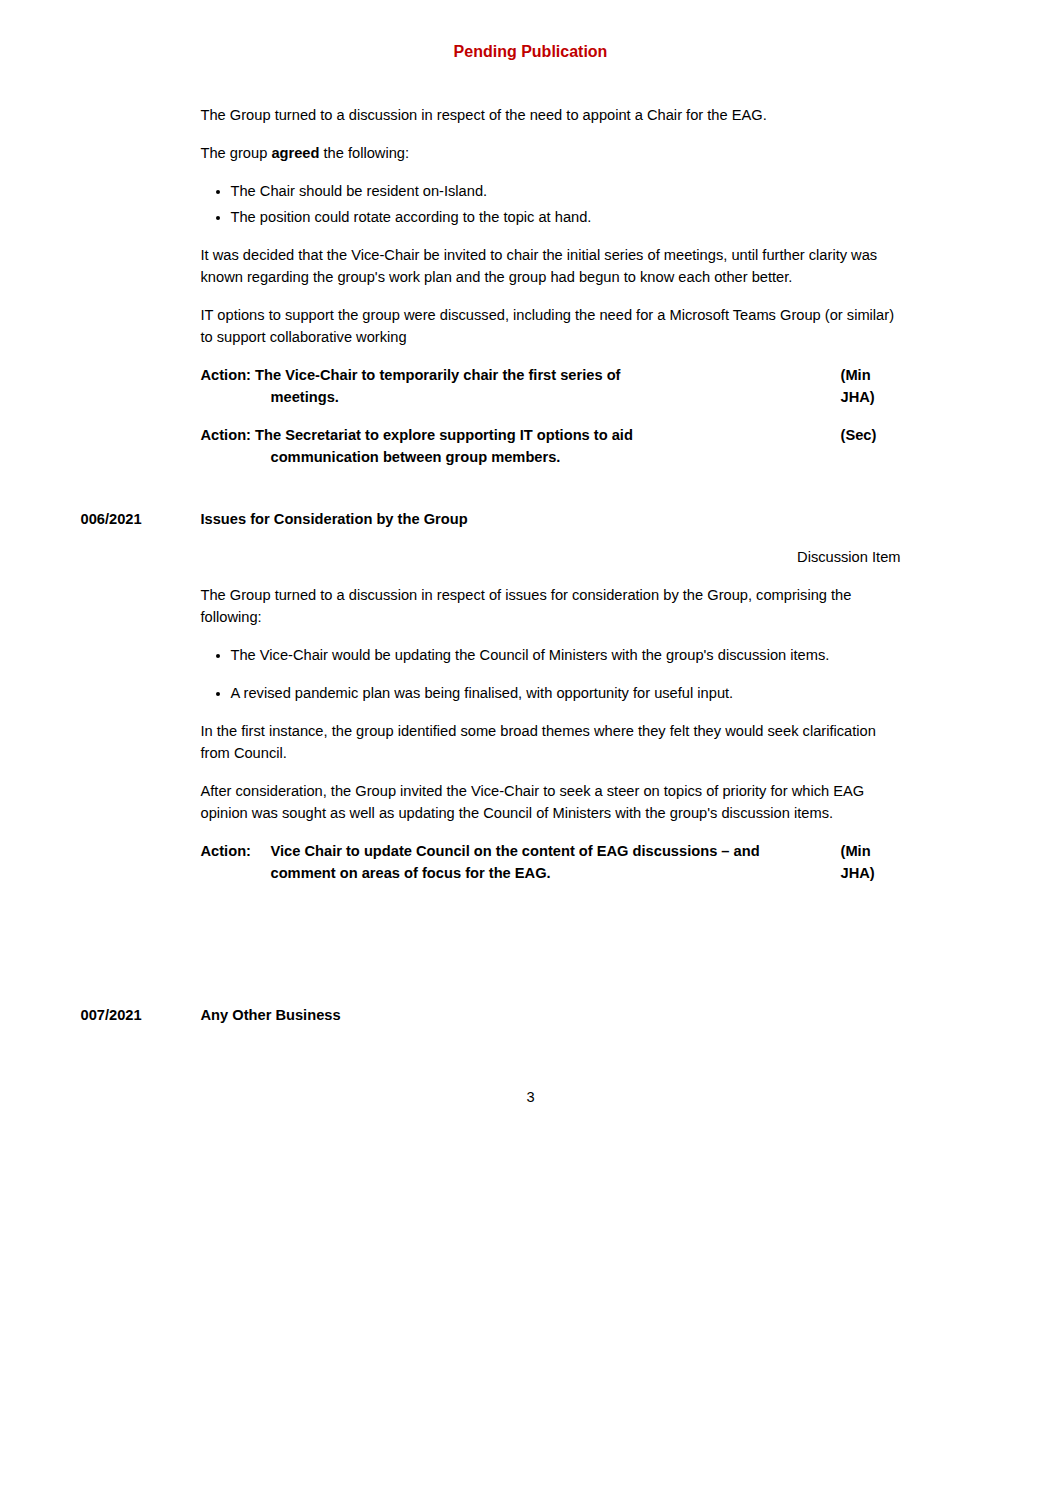Pending Publication
The Group turned to a discussion in respect of the need to appoint a Chair for the EAG.
The group agreed the following:
The Chair should be resident on-Island.
The position could rotate according to the topic at hand.
It was decided that the Vice-Chair be invited to chair the initial series of meetings, until further clarity was known regarding the group's work plan and the group had begun to know each other better.
IT options to support the group were discussed, including the need for a Microsoft Teams Group (or similar) to support collaborative working
Action: The Vice-Chair to temporarily chair the first series of meetings.
(Min
JHA)
Action: The Secretariat to explore supporting IT options to aid communication between group members.
(Sec)
006/2021
Issues for Consideration by the Group
Discussion Item
The Group turned to a discussion in respect of issues for consideration by the Group, comprising the following:
The Vice-Chair would be updating the Council of Ministers with the group's discussion items.
A revised pandemic plan was being finalised, with opportunity for useful input.
In the first instance, the group identified some broad themes where they felt they would seek clarification from Council.
After consideration, the Group invited the Vice-Chair to seek a steer on topics of priority for which EAG opinion was sought as well as updating the Council of Ministers with the group's discussion items.
Action:
Vice Chair to update Council on the content of EAG discussions – and comment on areas of focus for the EAG.
(Min
JHA)
007/2021
Any Other Business
3